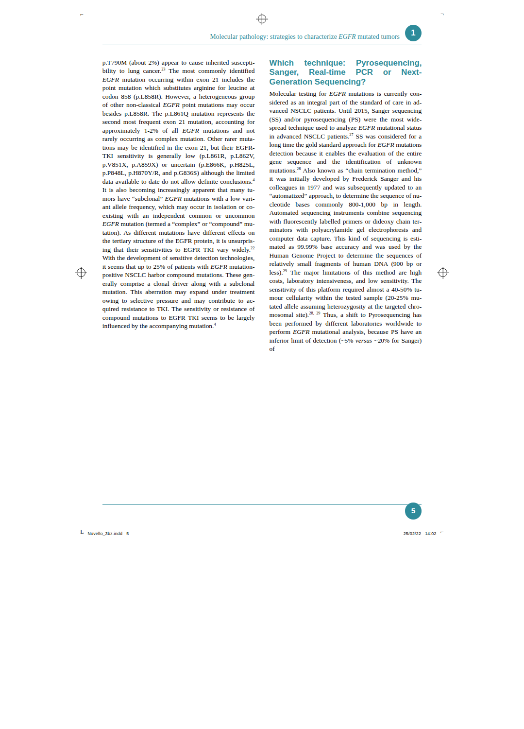⌐
¬
L
⌐
Molecular pathology: strategies to characterize EGFR mutated tumors
1
p.T790M (about 2%) appear to cause inherited susceptibility to lung cancer.23 The most commonly identified EGFR mutation occurring within exon 21 includes the point mutation which substitutes arginine for leucine at codon 858 (p.L858R). However, a heterogeneous group of other non-classical EGFR point mutations may occur besides p.L858R. The p.L861Q mutation represents the second most frequent exon 21 mutation, accounting for approximately 1-2% of all EGFR mutations and not rarely occurring as complex mutation. Other rarer mutations may be identified in the exon 21, but their EGFR-TKI sensitivity is generally low (p.L861R, p.L862V, p.V851X, p.A859X) or uncertain (p.E866K, p.H825L, p.P848L, p.H870Y/R, and p.G836S) although the limited data available to date do not allow definite conclusions.4 It is also becoming increasingly apparent that many tumors have “subclonal” EGFR mutations with a low variant allele frequency, which may occur in isolation or coexisting with an independent common or uncommon EGFR mutation (termed a “complex” or “compound” mutation). As different mutations have different effects on the tertiary structure of the EGFR protein, it is unsurprising that their sensitivities to EGFR TKI vary widely.22 With the development of sensitive detection technologies, it seems that up to 25% of patients with EGFR mutation-positive NSCLC harbor compound mutations. These generally comprise a clonal driver along with a subclonal mutation. This aberration may expand under treatment owing to selective pressure and may contribute to acquired resistance to TKI. The sensitivity or resistance of compound mutations to EGFR TKI seems to be largely influenced by the accompanying mutation.4
Which technique: Pyrosequencing, Sanger, Real-time PCR or Next-Generation Sequencing?
Molecular testing for EGFR mutations is currently considered as an integral part of the standard of care in advanced NSCLC patients. Until 2015, Sanger sequencing (SS) and/or pyrosequencing (PS) were the most widespread technique used to analyze EGFR mutational status in advanced NSCLC patients.27 SS was considered for a long time the gold standard approach for EGFR mutations detection because it enables the evaluation of the entire gene sequence and the identification of unknown mutations.28 Also known as “chain termination method,” it was initially developed by Frederick Sanger and his colleagues in 1977 and was subsequently updated to an “automatized” approach, to determine the sequence of nucleotide bases commonly 800-1,000 bp in length. Automated sequencing instruments combine sequencing with fluorescently labelled primers or dideoxy chain terminators with polyacrylamide gel electrophoresis and computer data capture. This kind of sequencing is estimated as 99.99% base accuracy and was used by the Human Genome Project to determine the sequences of relatively small fragments of human DNA (900 bp or less).29 The major limitations of this method are high costs, laboratory intensiveness, and low sensitivity. The sensitivity of this platform required almost a 40-50% tumour cellularity within the tested sample (20-25% mutated allele assuming heterozygosity at the targeted chromosomal site).28, 29 Thus, a shift to Pyrosequencing has been performed by different laboratories worldwide to perform EGFR mutational analysis, because PS have an inferior limit of detection (~5% versus ~20% for Sanger) of
5
Novello_3bz.indd 5 25/02/22 14:02